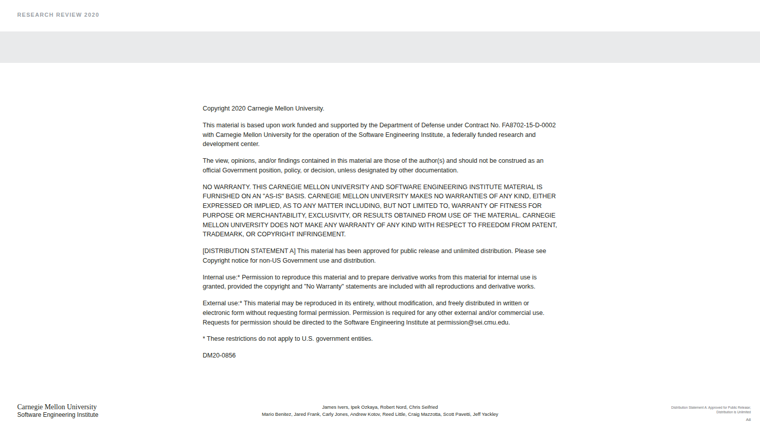Research Review 2020
Copyright 2020 Carnegie Mellon University.
This material is based upon work funded and supported by the Department of Defense under Contract No. FA8702-15-D-0002 with Carnegie Mellon University for the operation of the Software Engineering Institute, a federally funded research and development center.
The view, opinions, and/or findings contained in this material are those of the author(s) and should not be construed as an official Government position, policy, or decision, unless designated by other documentation.
NO WARRANTY. THIS CARNEGIE MELLON UNIVERSITY AND SOFTWARE ENGINEERING INSTITUTE MATERIAL IS FURNISHED ON AN "AS-IS" BASIS. CARNEGIE MELLON UNIVERSITY MAKES NO WARRANTIES OF ANY KIND, EITHER EXPRESSED OR IMPLIED, AS TO ANY MATTER INCLUDING, BUT NOT LIMITED TO, WARRANTY OF FITNESS FOR PURPOSE OR MERCHANTABILITY, EXCLUSIVITY, OR RESULTS OBTAINED FROM USE OF THE MATERIAL. CARNEGIE MELLON UNIVERSITY DOES NOT MAKE ANY WARRANTY OF ANY KIND WITH RESPECT TO FREEDOM FROM PATENT, TRADEMARK, OR COPYRIGHT INFRINGEMENT.
[DISTRIBUTION STATEMENT A] This material has been approved for public release and unlimited distribution. Please see Copyright notice for non-US Government use and distribution.
Internal use:* Permission to reproduce this material and to prepare derivative works from this material for internal use is granted, provided the copyright and "No Warranty" statements are included with all reproductions and derivative works.
External use:* This material may be reproduced in its entirety, without modification, and freely distributed in written or electronic form without requesting formal permission. Permission is required for any other external and/or commercial use. Requests for permission should be directed to the Software Engineering Institute at permission@sei.cmu.edu.
* These restrictions do not apply to U.S. government entities.
DM20-0856
Carnegie Mellon University Software Engineering Institute
James Ivers, Ipek Ozkaya, Robert Nord, Chris Seifried
Mario Benitez, Jared Frank, Carly Jones, Andrew Kotov, Reed Little, Craig Mazzotta, Scott Pavetti, Jeff Yackley
Distribution Statement A: Approved for Public Release;
Distribution is Unlimited
A8